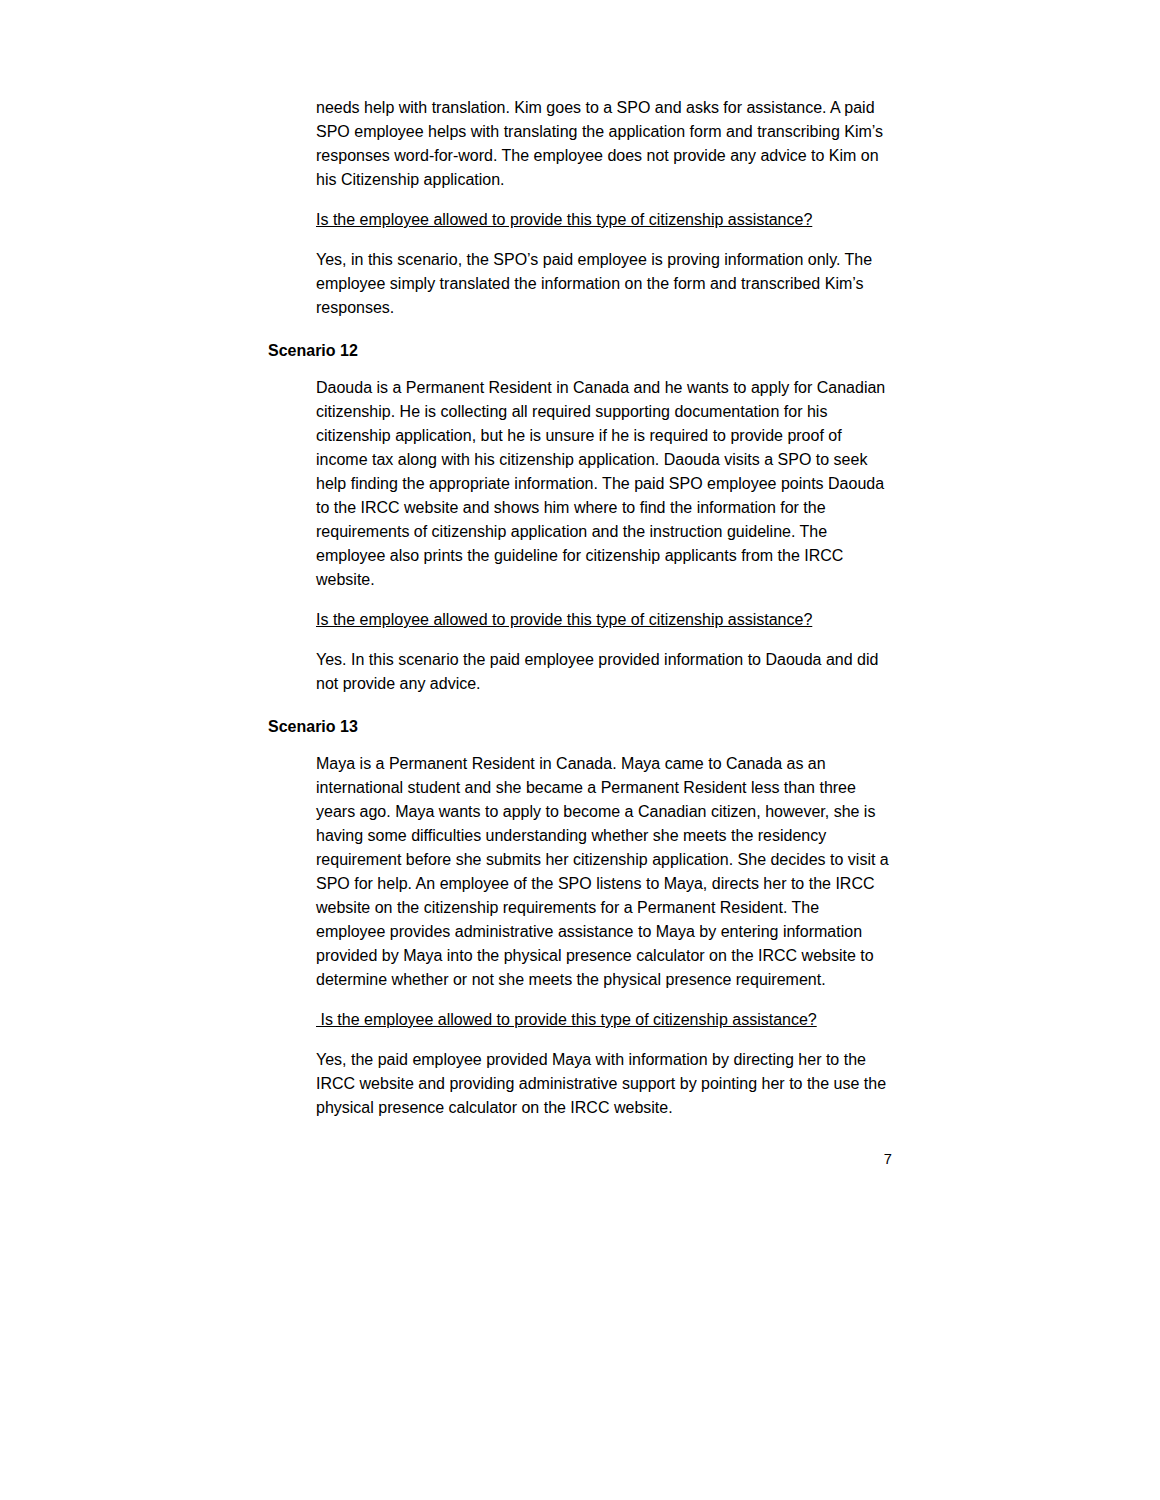needs help with translation. Kim goes to a SPO and asks for assistance. A paid SPO employee helps with translating the application form and transcribing Kim’s responses word-for-word. The employee does not provide any advice to Kim on his Citizenship application.
Is the employee allowed to provide this type of citizenship assistance?
Yes, in this scenario, the SPO’s paid employee is proving information only. The employee simply translated the information on the form and transcribed Kim’s responses.
Scenario 12
Daouda is a Permanent Resident in Canada and he wants to apply for Canadian citizenship. He is collecting all required supporting documentation for his citizenship application, but he is unsure if he is required to provide proof of income tax along with his citizenship application. Daouda visits a SPO to seek help finding the appropriate information. The paid SPO employee points Daouda to the IRCC website and shows him where to find the information for the requirements of citizenship application and the instruction guideline. The employee also prints the guideline for citizenship applicants from the IRCC website.
Is the employee allowed to provide this type of citizenship assistance?
Yes. In this scenario the paid employee provided information to Daouda and did not provide any advice.
Scenario 13
Maya is a Permanent Resident in Canada. Maya came to Canada as an international student and she became a Permanent Resident less than three years ago. Maya wants to apply to become a Canadian citizen, however, she is having some difficulties understanding whether she meets the residency requirement before she submits her citizenship application. She decides to visit a SPO for help. An employee of the SPO listens to Maya, directs her to the IRCC website on the citizenship requirements for a Permanent Resident. The employee provides administrative assistance to Maya by entering information provided by Maya into the physical presence calculator on the IRCC website to determine whether or not she meets the physical presence requirement.
Is the employee allowed to provide this type of citizenship assistance?
Yes, the paid employee provided Maya with information by directing her to the IRCC website and providing administrative support by pointing her to the use the physical presence calculator on the IRCC website.
7